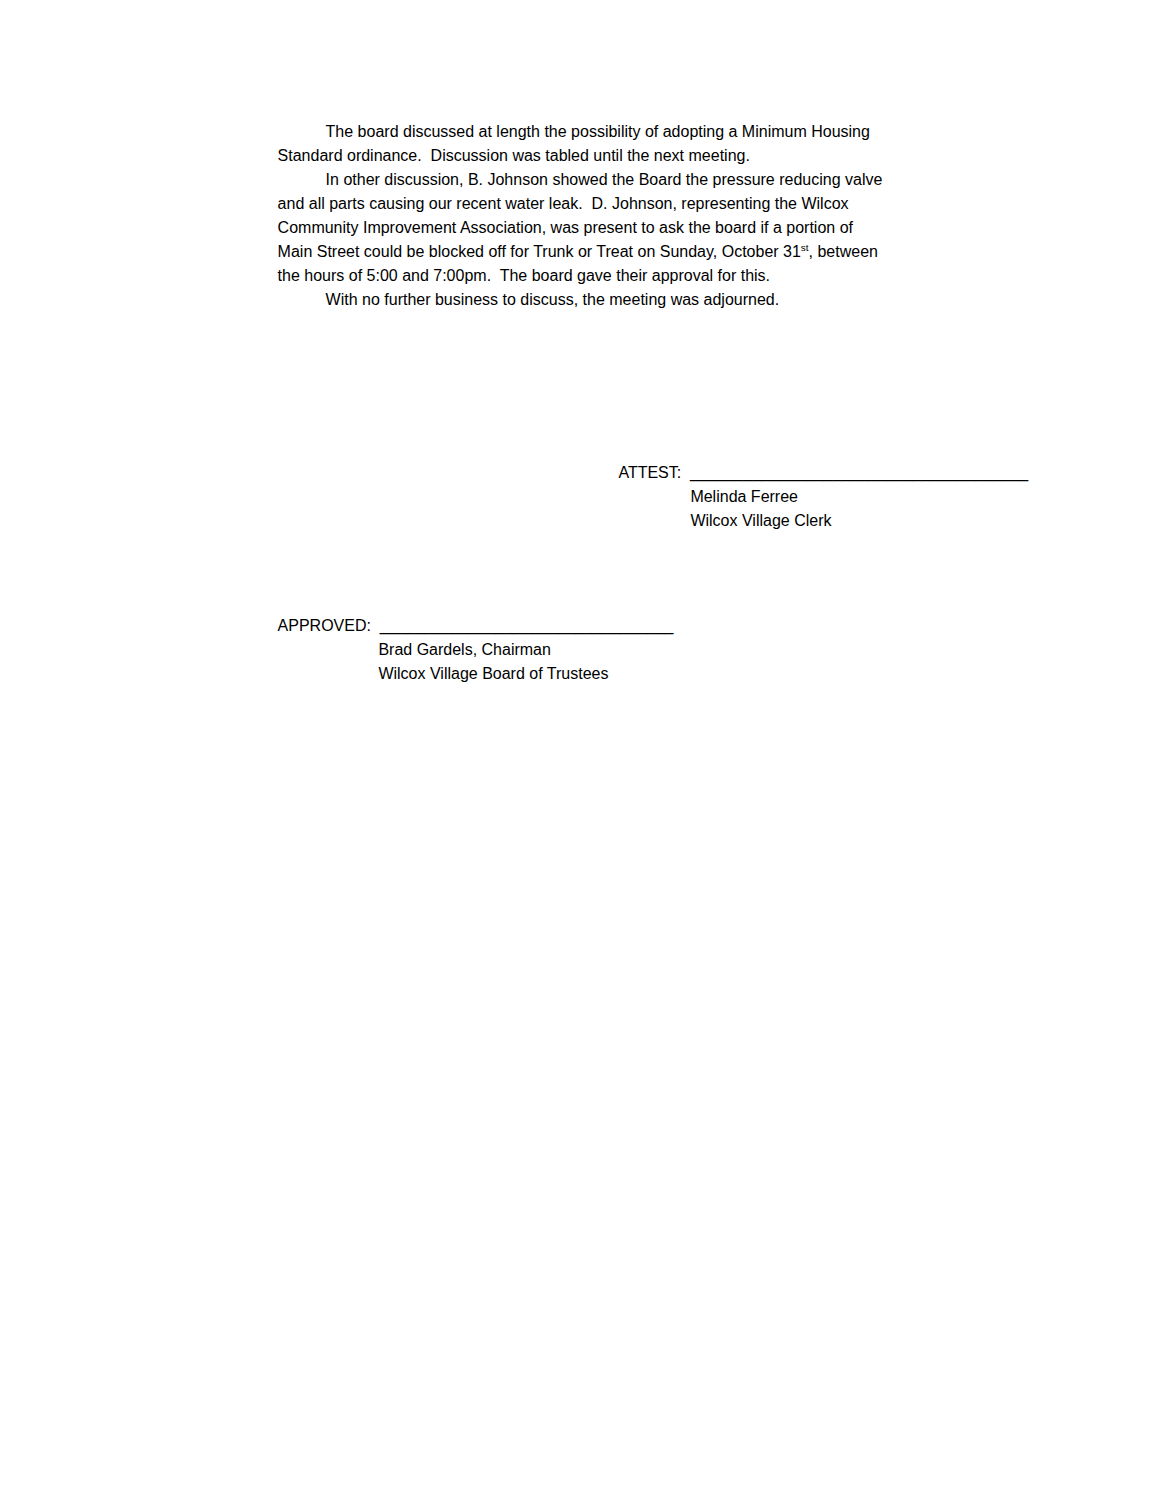The board discussed at length the possibility of adopting a Minimum Housing Standard ordinance. Discussion was tabled until the next meeting.
In other discussion, B. Johnson showed the Board the pressure reducing valve and all parts causing our recent water leak. D. Johnson, representing the Wilcox Community Improvement Association, was present to ask the board if a portion of Main Street could be blocked off for Trunk or Treat on Sunday, October 31st, between the hours of 5:00 and 7:00pm. The board gave their approval for this.
With no further business to discuss, the meeting was adjourned.
ATTEST: ______________________________________
Melinda Ferree
Wilcox Village Clerk
APPROVED: _________________________________
Brad Gardels, Chairman
Wilcox Village Board of Trustees